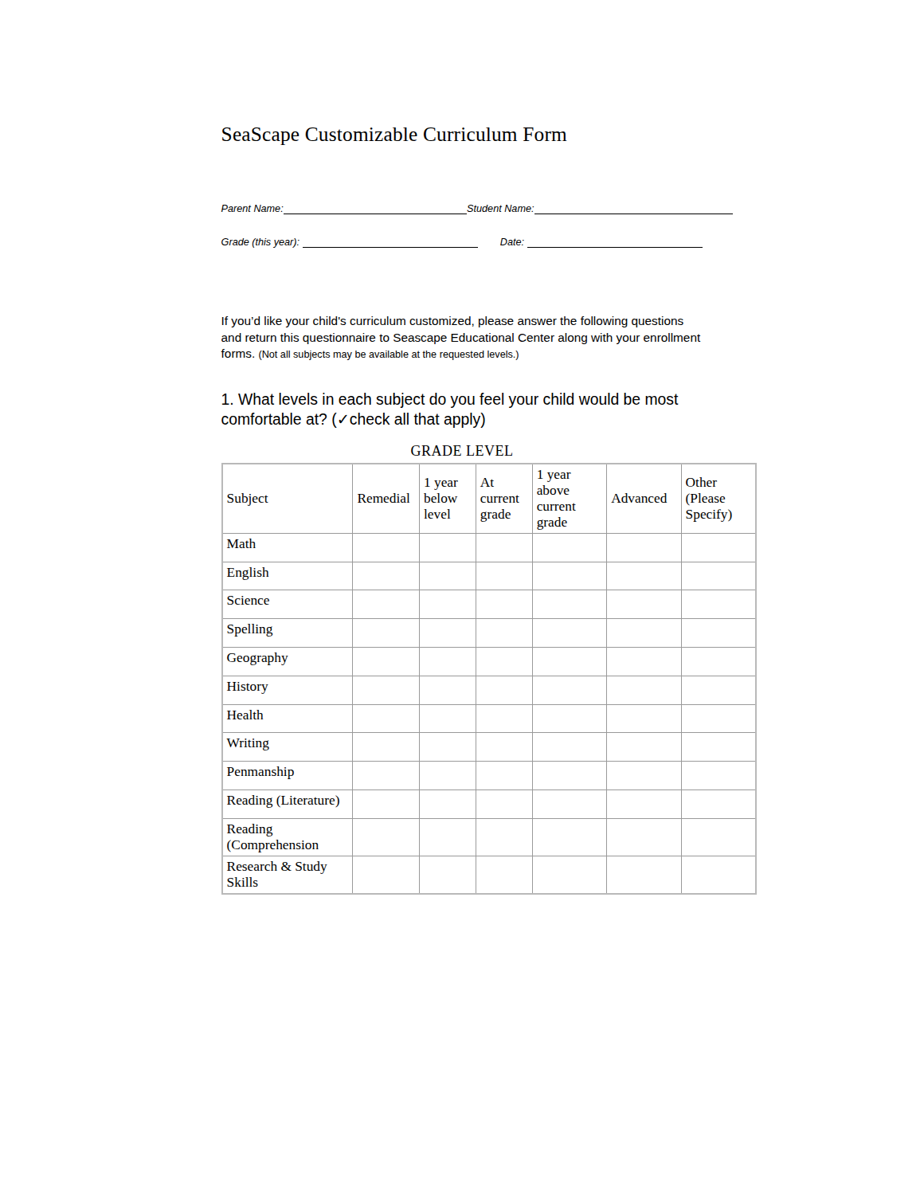SeaScape Customizable Curriculum Form
Parent Name:
Student Name:
Grade (this year):
Date:
If you’d like your child's curriculum customized, please answer the following questions and return this questionnaire to Seascape Educational Center along with your enrollment forms. (Not all subjects may be available at the requested levels.)
1. What levels in each subject do you feel your child would be most comfortable at? (✓check all that apply)
GRADE LEVEL
| Subject | Remedial | 1 year below level | At current grade | 1 year above current grade | Advanced | Other (Please Specify) |
| --- | --- | --- | --- | --- | --- | --- |
| Math | | | | | | |
| English | | | | | | |
| Science | | | | | | |
| Spelling | | | | | | |
| Geography | | | | | | |
| History | | | | | | |
| Health | | | | | | |
| Writing | | | | | | |
| Penmanship | | | | | | |
| Reading (Literature) | | | | | | |
| Reading (Comprehension | | | | | | |
| Research & Study Skills | | | | | | |